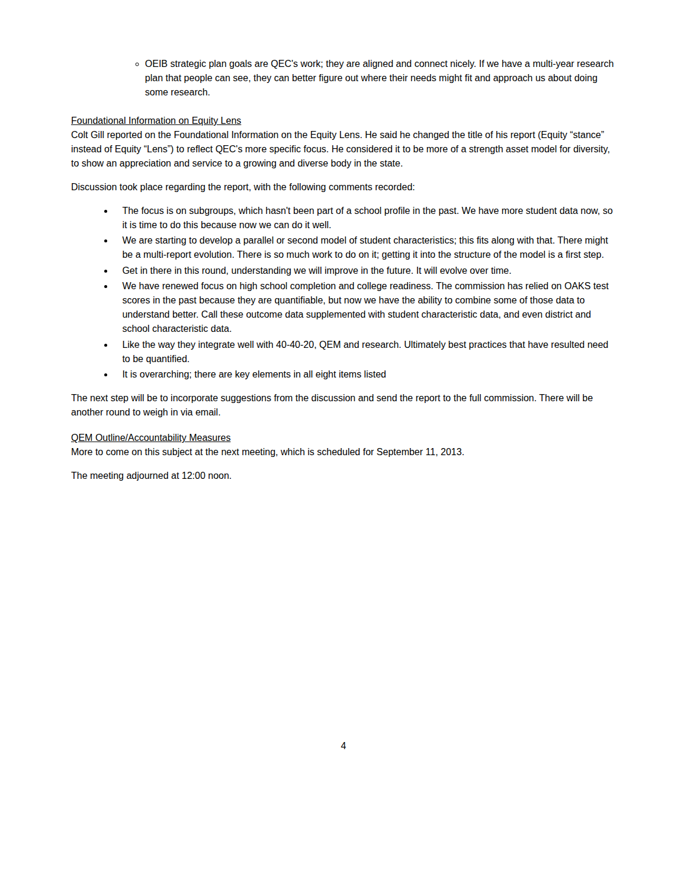OEIB strategic plan goals are QEC's work; they are aligned and connect nicely. If we have a multi-year research plan that people can see, they can better figure out where their needs might fit and approach us about doing some research.
Foundational Information on Equity Lens
Colt Gill reported on the Foundational Information on the Equity Lens. He said he changed the title of his report (Equity “stance” instead of Equity “Lens”) to reflect QEC's more specific focus. He considered it to be more of a strength asset model for diversity, to show an appreciation and service to a growing and diverse body in the state.
Discussion took place regarding the report, with the following comments recorded:
The focus is on subgroups, which hasn't been part of a school profile in the past. We have more student data now, so it is time to do this because now we can do it well.
We are starting to develop a parallel or second model of student characteristics; this fits along with that. There might be a multi-report evolution. There is so much work to do on it; getting it into the structure of the model is a first step.
Get in there in this round, understanding we will improve in the future. It will evolve over time.
We have renewed focus on high school completion and college readiness. The commission has relied on OAKS test scores in the past because they are quantifiable, but now we have the ability to combine some of those data to understand better. Call these outcome data supplemented with student characteristic data, and even district and school characteristic data.
Like the way they integrate well with 40-40-20, QEM and research. Ultimately best practices that have resulted need to be quantified.
It is overarching; there are key elements in all eight items listed
The next step will be to incorporate suggestions from the discussion and send the report to the full commission. There will be another round to weigh in via email.
QEM Outline/Accountability Measures
More to come on this subject at the next meeting, which is scheduled for September 11, 2013.
The meeting adjourned at 12:00 noon.
4